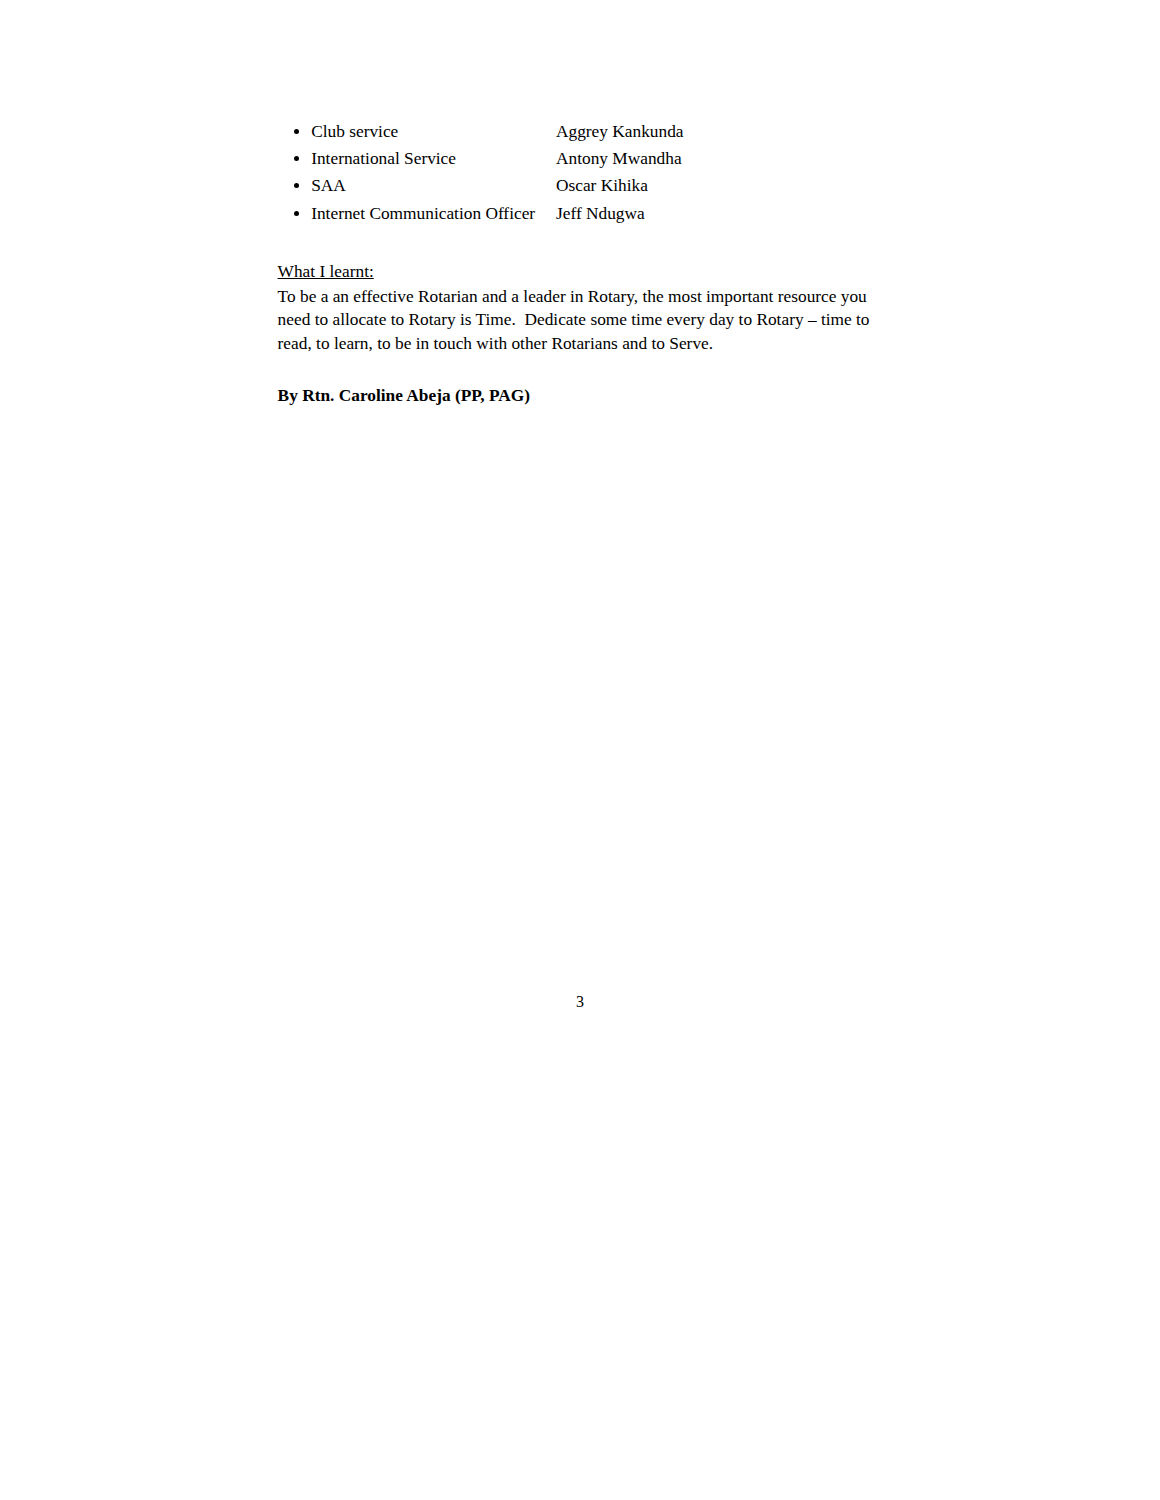Club service Aggrey Kankunda
International Service Antony Mwandha
SAAOscar Kihika
Internet Communication Officer Jeff Ndugwa
What I learnt:
To be a an effective Rotarian and a leader in Rotary, the most important resource you need to allocate to Rotary is Time. Dedicate some time every day to Rotary – time to read, to learn, to be in touch with other Rotarians and to Serve.
By Rtn. Caroline Abeja (PP, PAG)
3